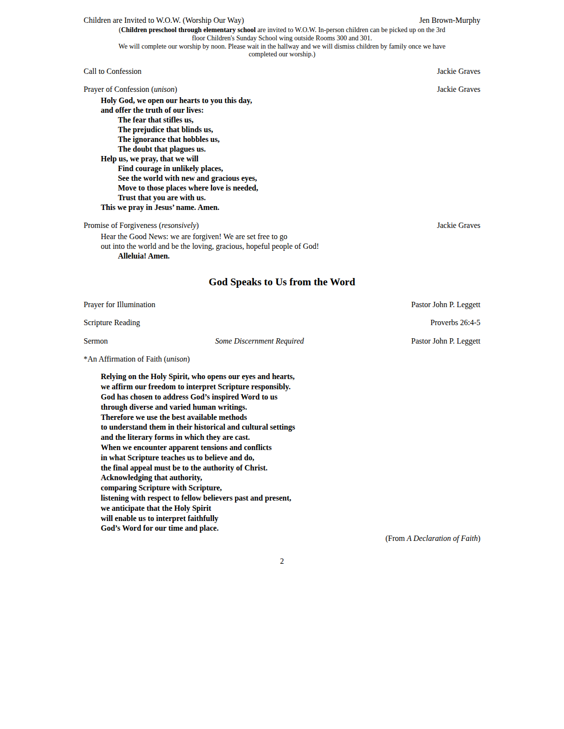Children are Invited to W.O.W. (Worship Our Way) Jen Brown-Murphy
(Children preschool through elementary school are invited to W.O.W. In-person children can be picked up on the 3rd floor Children's Sunday School wing outside Rooms 300 and 301.
We will complete our worship by noon. Please wait in the hallway and we will dismiss children by family once we have completed our worship.)
Call to Confession Jackie Graves
Prayer of Confession (unison) Jackie Graves
Holy God, we open our hearts to you this day,
and offer the truth of our lives:
The fear that stifles us, The prejudice that blinds us, The ignorance that hobbles us, The doubt that plagues us. Help us, we pray, that we will
Find courage in unlikely places, See the world with new and gracious eyes, Move to those places where love is needed, Trust that you are with us. This we pray in Jesus’ name. Amen.
Promise of Forgiveness (resonsively) Jackie Graves
Hear the Good News: we are forgiven! We are set free to go
out into the world and be the loving, gracious, hopeful people of God!
Alleluia! Amen.
God Speaks to Us from the Word
Prayer for Illumination Pastor John P. Leggett
Scripture Reading Proverbs 26:4-5
Sermon Some Discernment Required Pastor John P. Leggett
*An Affirmation of Faith (unison)
Relying on the Holy Spirit, who opens our eyes and hearts,
we affirm our freedom to interpret Scripture responsibly.
God has chosen to address God’s inspired Word to us
through diverse and varied human writings.
Therefore we use the best available methods
to understand them in their historical and cultural settings
and the literary forms in which they are cast.
When we encounter apparent tensions and conflicts
in what Scripture teaches us to believe and do,
the final appeal must be to the authority of Christ.
Acknowledging that authority,
comparing Scripture with Scripture,
listening with respect to fellow believers past and present,
we anticipate that the Holy Spirit
will enable us to interpret faithfully
God’s Word for our time and place.
(From A Declaration of Faith)
2